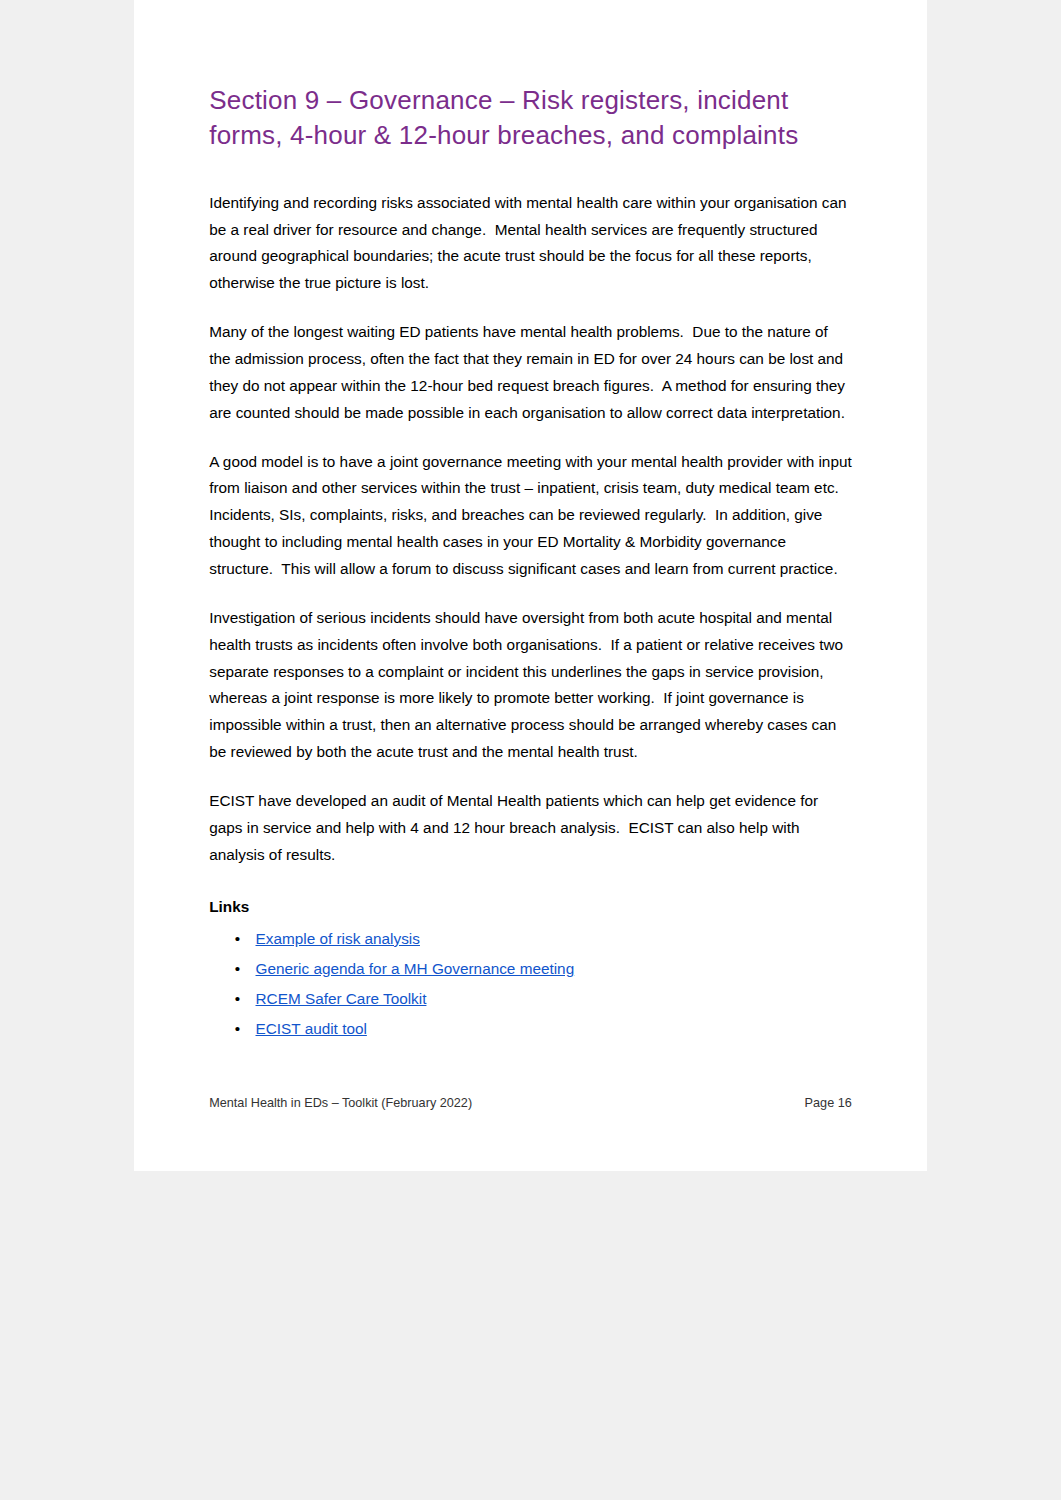Section 9 – Governance – Risk registers, incident forms, 4-hour & 12-hour breaches, and complaints
Identifying and recording risks associated with mental health care within your organisation can be a real driver for resource and change. Mental health services are frequently structured around geographical boundaries; the acute trust should be the focus for all these reports, otherwise the true picture is lost.
Many of the longest waiting ED patients have mental health problems. Due to the nature of the admission process, often the fact that they remain in ED for over 24 hours can be lost and they do not appear within the 12-hour bed request breach figures. A method for ensuring they are counted should be made possible in each organisation to allow correct data interpretation.
A good model is to have a joint governance meeting with your mental health provider with input from liaison and other services within the trust – inpatient, crisis team, duty medical team etc. Incidents, SIs, complaints, risks, and breaches can be reviewed regularly. In addition, give thought to including mental health cases in your ED Mortality & Morbidity governance structure. This will allow a forum to discuss significant cases and learn from current practice.
Investigation of serious incidents should have oversight from both acute hospital and mental health trusts as incidents often involve both organisations. If a patient or relative receives two separate responses to a complaint or incident this underlines the gaps in service provision, whereas a joint response is more likely to promote better working. If joint governance is impossible within a trust, then an alternative process should be arranged whereby cases can be reviewed by both the acute trust and the mental health trust.
ECIST have developed an audit of Mental Health patients which can help get evidence for gaps in service and help with 4 and 12 hour breach analysis. ECIST can also help with analysis of results.
Links
Example of risk analysis
Generic agenda for a MH Governance meeting
RCEM Safer Care Toolkit
ECIST audit tool
Mental Health in EDs – Toolkit (February 2022)
Page 16